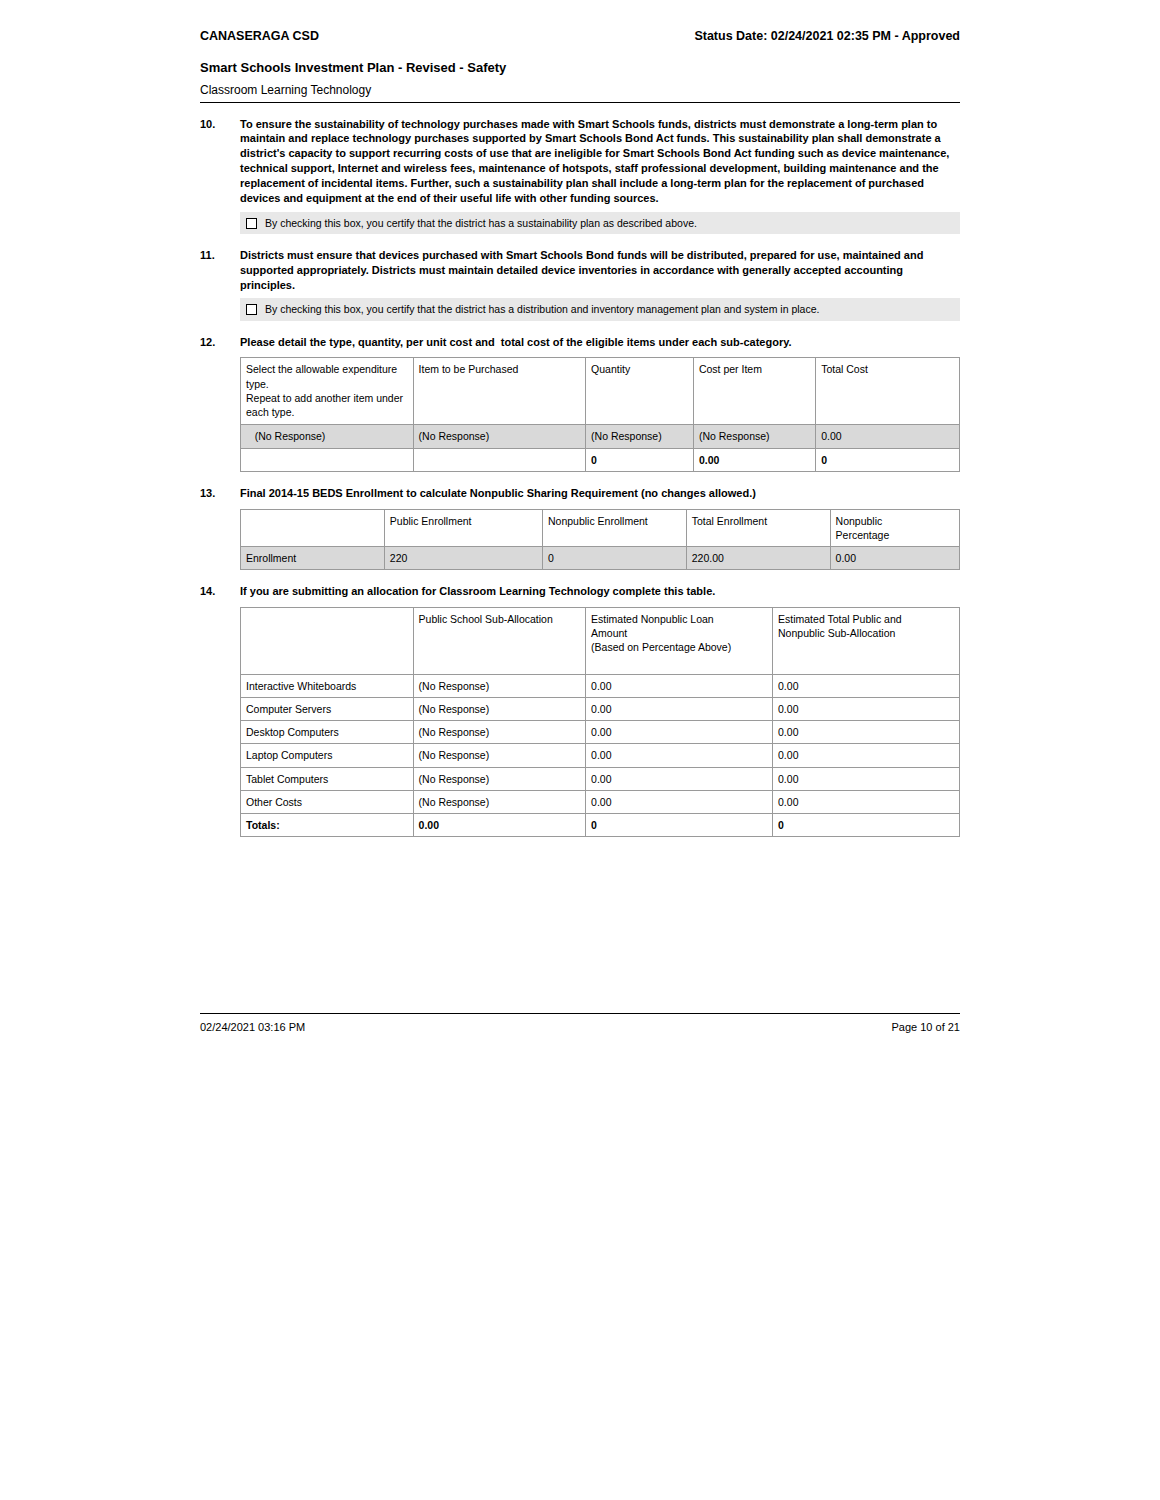CANASERAGA CSD
Status Date: 02/24/2021 02:35 PM - Approved
Smart Schools Investment Plan - Revised - Safety
Classroom Learning Technology
10.
To ensure the sustainability of technology purchases made with Smart Schools funds, districts must demonstrate a long-term plan to maintain and replace technology purchases supported by Smart Schools Bond Act funds. This sustainability plan shall demonstrate a district's capacity to support recurring costs of use that are ineligible for Smart Schools Bond Act funding such as device maintenance, technical support, Internet and wireless fees, maintenance of hotspots, staff professional development, building maintenance and the replacement of incidental items. Further, such a sustainability plan shall include a long-term plan for the replacement of purchased devices and equipment at the end of their useful life with other funding sources.
By checking this box, you certify that the district has a sustainability plan as described above.
11.
Districts must ensure that devices purchased with Smart Schools Bond funds will be distributed, prepared for use, maintained and supported appropriately. Districts must maintain detailed device inventories in accordance with generally accepted accounting principles.
By checking this box, you certify that the district has a distribution and inventory management plan and system in place.
12.
Please detail the type, quantity, per unit cost and total cost of the eligible items under each sub-category.
| Select the allowable expenditure type. Repeat to add another item under each type. | Item to be Purchased | Quantity | Cost per Item | Total Cost |
| (No Response) | (No Response) | (No Response) | (No Response) | 0.00 |
| | | 0 | 0.00 | 0 |
13.
Final 2014-15 BEDS Enrollment to calculate Nonpublic Sharing Requirement (no changes allowed.)
| | Public Enrollment | Nonpublic Enrollment | Total Enrollment | Nonpublic Percentage |
| Enrollment | 220 | 0 | 220.00 | 0.00 |
14.
If you are submitting an allocation for Classroom Learning Technology complete this table.
| | Public School Sub-Allocation | Estimated Nonpublic Loan Amount (Based on Percentage Above) | Estimated Total Public and Nonpublic Sub-Allocation |
| Interactive Whiteboards | (No Response) | 0.00 | 0.00 |
| Computer Servers | (No Response) | 0.00 | 0.00 |
| Desktop Computers | (No Response) | 0.00 | 0.00 |
| Laptop Computers | (No Response) | 0.00 | 0.00 |
| Tablet Computers | (No Response) | 0.00 | 0.00 |
| Other Costs | (No Response) | 0.00 | 0.00 |
| Totals: | 0.00 | 0 | 0 |
02/24/2021 03:16 PM
Page 10 of 21